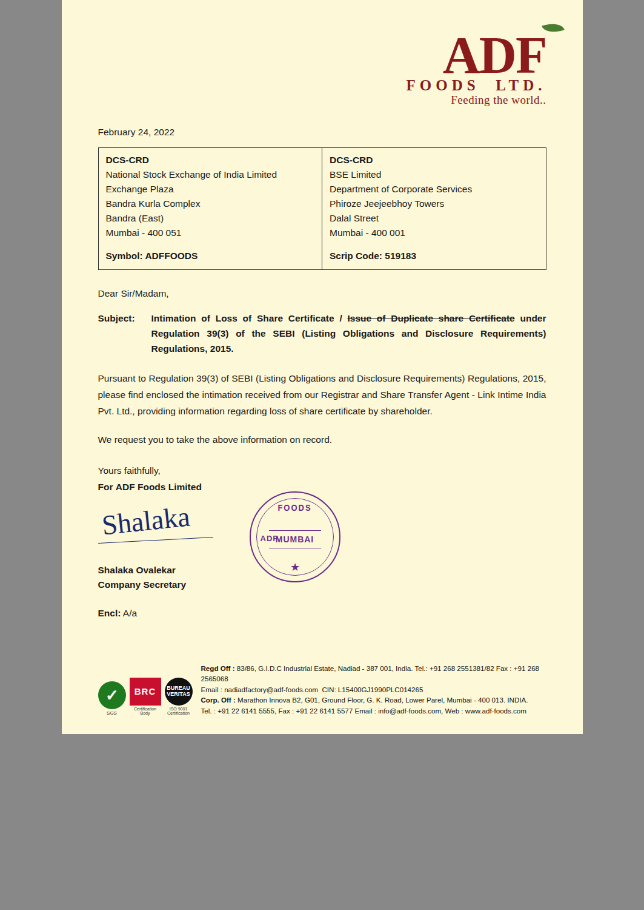ADF
FOODS LTD.
Feeding the world..
February 24, 2022
| DCS-CRD National Stock Exchange of India Limited Exchange Plaza Bandra Kurla Complex Bandra (East) Mumbai - 400 051 Symbol: ADFFOODS | DCS-CRD BSE Limited Department of Corporate Services Phiroze Jeejeebhoy Towers Dalal Street Mumbai - 400 001 Scrip Code: 519183 |
Dear Sir/Madam,
Subject:
Intimation of Loss of Share Certificate / Issue of Duplicate share Certificate under Regulation 39(3) of the SEBI (Listing Obligations and Disclosure Requirements) Regulations, 2015.
Pursuant to Regulation 39(3) of SEBI (Listing Obligations and Disclosure Requirements) Regulations, 2015, please find enclosed the intimation received from our Registrar and Share Transfer Agent - Link Intime India Pvt. Ltd., providing information regarding loss of share certificate by shareholder.
We request you to take the above information on record.
Yours faithfully,
For ADF Foods Limited
Shalaka
FOODS
ADF
MUMBAI
★
Shalaka Ovalekar
Company Secretary
Encl: A/a
✓
SGS
BRC
Certification
Body
BUREAU
VERITAS
ISO 9001
Certification
Regd Off : 83/86, G.I.D.C Industrial Estate, Nadiad - 387 001, India. Tel.: +91 268 2551381/82 Fax : +91 268 2565068
Email : nadiadfactory@adf-foods.com CIN: L15400GJ1990PLC014265
Corp. Off : Marathon Innova B2, G01, Ground Floor, G. K. Road, Lower Parel, Mumbai - 400 013. INDIA.
Tel. : +91 22 6141 5555, Fax : +91 22 6141 5577 Email : info@adf-foods.com, Web : www.adf-foods.com